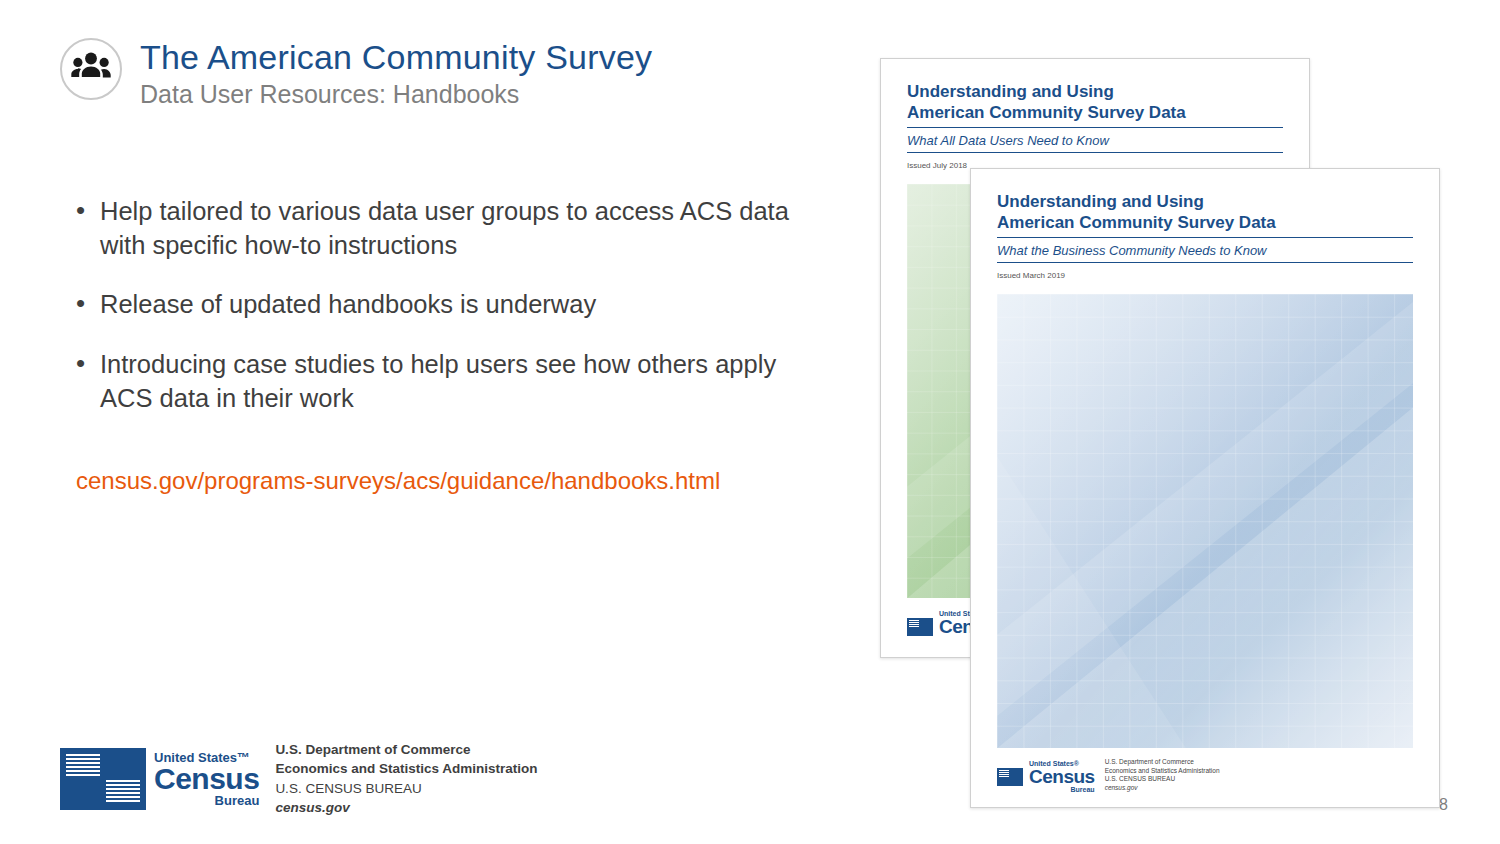The American Community Survey
Data User Resources: Handbooks
Help tailored to various data user groups to access ACS data with specific how-to instructions
Release of updated handbooks is underway
Introducing case studies to help users see how others apply ACS data in their work
census.gov/programs-surveys/acs/guidance/handbooks.html
Understanding and Using American Community Survey Data
What All Data Users Need to Know
Issued July 2018
United States® Census Bureau
U.S. Department of Commerce
Economics and Statistics Administration
U.S. CENSUS BUREAU
census.gov
Understanding and Using American Community Survey Data
What the Business Community Needs to Know
Issued March 2019
United States® Census Bureau
U.S. Department of Commerce
Economics and Statistics Administration
U.S. CENSUS BUREAU
census.gov
United States™ Census Bureau
U.S. Department of Commerce
Economics and Statistics Administration
U.S. CENSUS BUREAU
census.gov
8